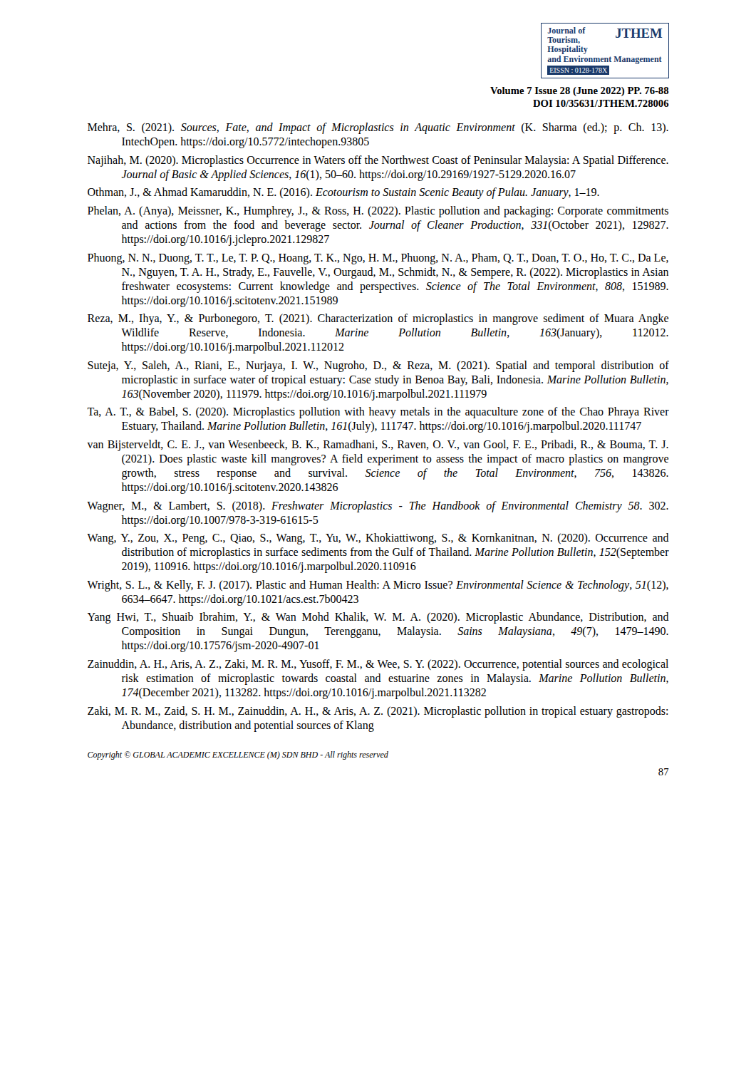JTHEM
Journal of Tourism, Hospitality
and Environment Management
EISSN : 0128-178X
Volume 7 Issue 28 (June 2022) PP. 76-88
DOI 10/35631/JTHEM.728006
Mehra, S. (2021). Sources, Fate, and Impact of Microplastics in Aquatic Environment (K. Sharma (ed.); p. Ch. 13). IntechOpen. https://doi.org/10.5772/intechopen.93805
Najihah, M. (2020). Microplastics Occurrence in Waters off the Northwest Coast of Peninsular Malaysia: A Spatial Difference. Journal of Basic & Applied Sciences, 16(1), 50–60. https://doi.org/10.29169/1927-5129.2020.16.07
Othman, J., & Ahmad Kamaruddin, N. E. (2016). Ecotourism to Sustain Scenic Beauty of Pulau. January, 1–19.
Phelan, A. (Anya), Meissner, K., Humphrey, J., & Ross, H. (2022). Plastic pollution and packaging: Corporate commitments and actions from the food and beverage sector. Journal of Cleaner Production, 331(October 2021), 129827. https://doi.org/10.1016/j.jclepro.2021.129827
Phuong, N. N., Duong, T. T., Le, T. P. Q., Hoang, T. K., Ngo, H. M., Phuong, N. A., Pham, Q. T., Doan, T. O., Ho, T. C., Da Le, N., Nguyen, T. A. H., Strady, E., Fauvelle, V., Ourgaud, M., Schmidt, N., & Sempere, R. (2022). Microplastics in Asian freshwater ecosystems: Current knowledge and perspectives. Science of The Total Environment, 808, 151989. https://doi.org/10.1016/j.scitotenv.2021.151989
Reza, M., Ihya, Y., & Purbonegoro, T. (2021). Characterization of microplastics in mangrove sediment of Muara Angke Wildlife Reserve, Indonesia. Marine Pollution Bulletin, 163(January), 112012. https://doi.org/10.1016/j.marpolbul.2021.112012
Suteja, Y., Saleh, A., Riani, E., Nurjaya, I. W., Nugroho, D., & Reza, M. (2021). Spatial and temporal distribution of microplastic in surface water of tropical estuary: Case study in Benoa Bay, Bali, Indonesia. Marine Pollution Bulletin, 163(November 2020), 111979. https://doi.org/10.1016/j.marpolbul.2021.111979
Ta, A. T., & Babel, S. (2020). Microplastics pollution with heavy metals in the aquaculture zone of the Chao Phraya River Estuary, Thailand. Marine Pollution Bulletin, 161(July), 111747. https://doi.org/10.1016/j.marpolbul.2020.111747
van Bijsterveldt, C. E. J., van Wesenbeeck, B. K., Ramadhani, S., Raven, O. V., van Gool, F. E., Pribadi, R., & Bouma, T. J. (2021). Does plastic waste kill mangroves? A field experiment to assess the impact of macro plastics on mangrove growth, stress response and survival. Science of the Total Environment, 756, 143826. https://doi.org/10.1016/j.scitotenv.2020.143826
Wagner, M., & Lambert, S. (2018). Freshwater Microplastics - The Handbook of Environmental Chemistry 58. 302. https://doi.org/10.1007/978-3-319-61615-5
Wang, Y., Zou, X., Peng, C., Qiao, S., Wang, T., Yu, W., Khokiattiwong, S., & Kornkanitnan, N. (2020). Occurrence and distribution of microplastics in surface sediments from the Gulf of Thailand. Marine Pollution Bulletin, 152(September 2019), 110916. https://doi.org/10.1016/j.marpolbul.2020.110916
Wright, S. L., & Kelly, F. J. (2017). Plastic and Human Health: A Micro Issue? Environmental Science & Technology, 51(12), 6634–6647. https://doi.org/10.1021/acs.est.7b00423
Yang Hwi, T., Shuaib Ibrahim, Y., & Wan Mohd Khalik, W. M. A. (2020). Microplastic Abundance, Distribution, and Composition in Sungai Dungun, Terengganu, Malaysia. Sains Malaysiana, 49(7), 1479–1490. https://doi.org/10.17576/jsm-2020-4907-01
Zainuddin, A. H., Aris, A. Z., Zaki, M. R. M., Yusoff, F. M., & Wee, S. Y. (2022). Occurrence, potential sources and ecological risk estimation of microplastic towards coastal and estuarine zones in Malaysia. Marine Pollution Bulletin, 174(December 2021), 113282. https://doi.org/10.1016/j.marpolbul.2021.113282
Zaki, M. R. M., Zaid, S. H. M., Zainuddin, A. H., & Aris, A. Z. (2021). Microplastic pollution in tropical estuary gastropods: Abundance, distribution and potential sources of Klang
Copyright © GLOBAL ACADEMIC EXCELLENCE (M) SDN BHD - All rights reserved
87